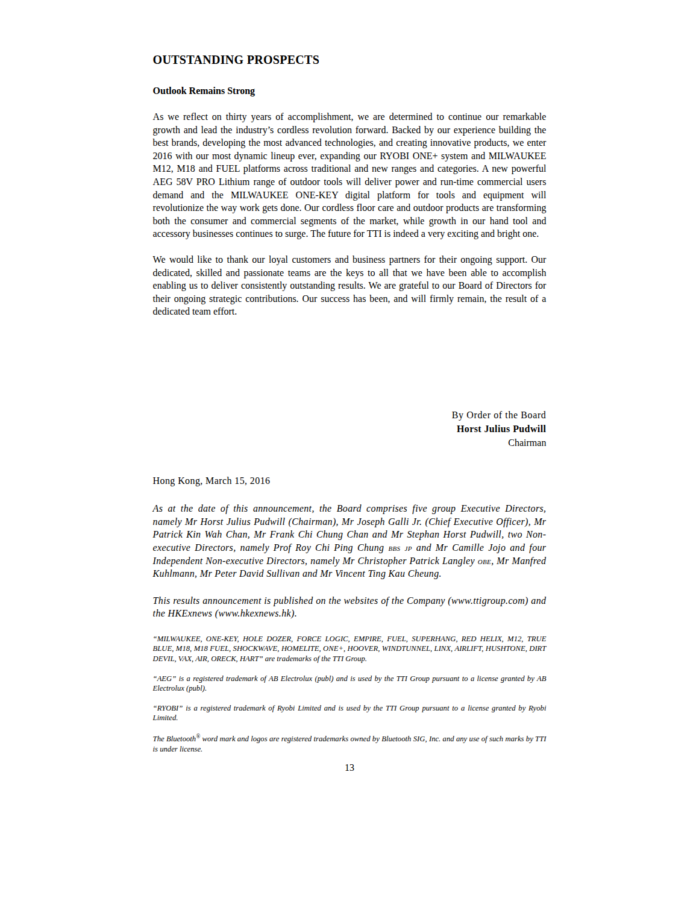OUTSTANDING PROSPECTS
Outlook Remains Strong
As we reflect on thirty years of accomplishment, we are determined to continue our remarkable growth and lead the industry’s cordless revolution forward. Backed by our experience building the best brands, developing the most advanced technologies, and creating innovative products, we enter 2016 with our most dynamic lineup ever, expanding our RYOBI ONE+ system and MILWAUKEE M12, M18 and FUEL platforms across traditional and new ranges and categories. A new powerful AEG 58V PRO Lithium range of outdoor tools will deliver power and run-time commercial users demand and the MILWAUKEE ONE-KEY digital platform for tools and equipment will revolutionize the way work gets done. Our cordless floor care and outdoor products are transforming both the consumer and commercial segments of the market, while growth in our hand tool and accessory businesses continues to surge. The future for TTI is indeed a very exciting and bright one.
We would like to thank our loyal customers and business partners for their ongoing support. Our dedicated, skilled and passionate teams are the keys to all that we have been able to accomplish enabling us to deliver consistently outstanding results. We are grateful to our Board of Directors for their ongoing strategic contributions. Our success has been, and will firmly remain, the result of a dedicated team effort.
By Order of the Board Horst Julius Pudwill Chairman
Hong Kong, March 15, 2016
As at the date of this announcement, the Board comprises five group Executive Directors, namely Mr Horst Julius Pudwill (Chairman), Mr Joseph Galli Jr. (Chief Executive Officer), Mr Patrick Kin Wah Chan, Mr Frank Chi Chung Chan and Mr Stephan Horst Pudwill, two Non-executive Directors, namely Prof Roy Chi Ping Chung bbs jp and Mr Camille Jojo and four Independent Non-executive Directors, namely Mr Christopher Patrick Langley obe, Mr Manfred Kuhlmann, Mr Peter David Sullivan and Mr Vincent Ting Kau Cheung.
This results announcement is published on the websites of the Company (www.ttigroup.com) and the HKExnews (www.hkexnews.hk).
“MILWAUKEE, ONE-KEY, HOLE DOZER, FORCE LOGIC, EMPIRE, FUEL, SUPERHANG, RED HELIX, M12, TRUE BLUE, M18, M18 FUEL, SHOCKWAVE, HOMELITE, ONE+, HOOVER, WINDTUNNEL, LINX, AIRLIFT, HUSHTONE, DIRT DEVIL, VAX, AIR, ORECK, HART” are trademarks of the TTI Group.
“AEG” is a registered trademark of AB Electrolux (publ) and is used by the TTI Group pursuant to a license granted by AB Electrolux (publ).
“RYOBI” is a registered trademark of Ryobi Limited and is used by the TTI Group pursuant to a license granted by Ryobi Limited.
The Bluetooth® word mark and logos are registered trademarks owned by Bluetooth SIG, Inc. and any use of such marks by TTI is under license.
13